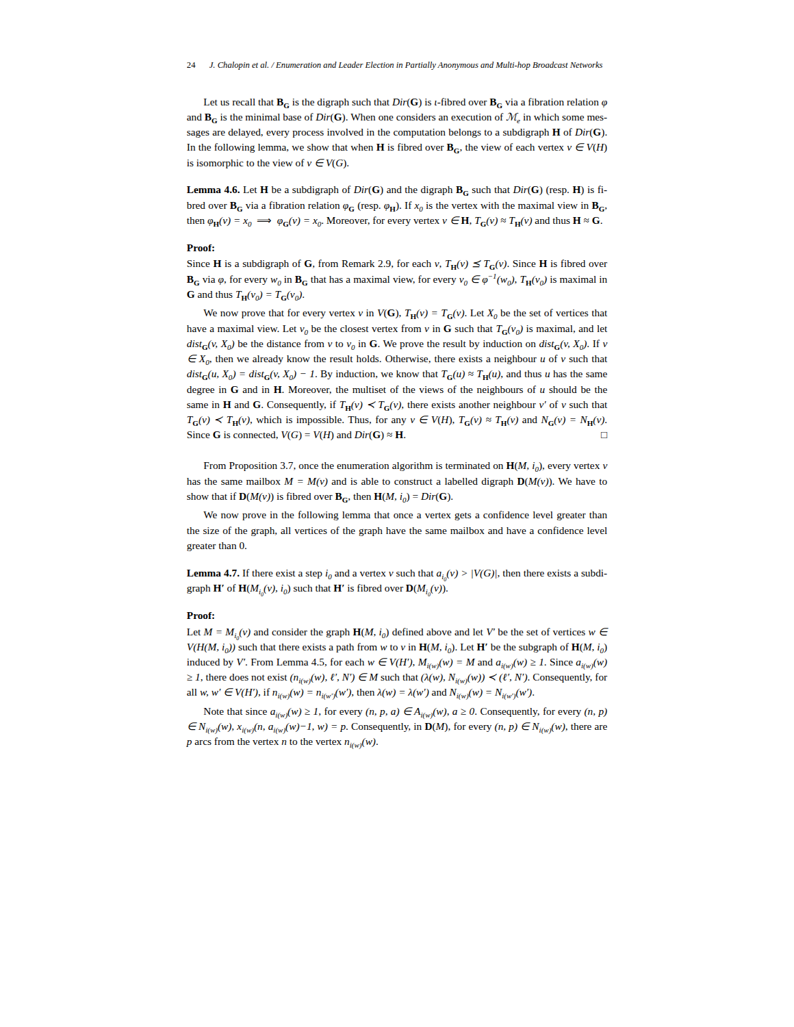24 J. Chalopin et al. / Enumeration and Leader Election in Partially Anonymous and Multi-hop Broadcast Networks
Let us recall that BG is the digraph such that Dir(G) is ι-fibred over BG via a fibration relation φ and BG is the minimal base of Dir(G). When one considers an execution of ℳe in which some messages are delayed, every process involved in the computation belongs to a subdigraph H of Dir(G). In the following lemma, we show that when H is fibred over BG, the view of each vertex v ∈ V(H) is isomorphic to the view of v ∈ V(G).
Lemma 4.6. Let H be a subdigraph of Dir(G) and the digraph BG such that Dir(G) (resp. H) is fibred over BG via a fibration relation φG (resp. φH). If x0 is the vertex with the maximal view in BG, then φH(v) = x0 ⟹ φG(v) = x0. Moreover, for every vertex v ∈ H, TG(v) ≈ TH(v) and thus H ≈ G.
Proof:
Since H is a subdigraph of G, from Remark 2.9, for each v, TH(v) ⪯ TG(v). Since H is fibred over BG via φ, for every w0 in BG that has a maximal view, for every v0 ∈ φ−1(w0), TH(v0) is maximal in G and thus TH(v0) = TG(v0).
We now prove that for every vertex v in V(G), TH(v) = TG(v). Let X0 be the set of vertices that have a maximal view. Let v0 be the closest vertex from v in G such that TG(v0) is maximal, and let distG(v, X0) be the distance from v to v0 in G. We prove the result by induction on distG(v, X0). If v ∈ X0, then we already know the result holds. Otherwise, there exists a neighbour u of v such that distG(u, X0) = distG(v, X0) − 1. By induction, we know that TG(u) ≈ TH(u), and thus u has the same degree in G and in H. Moreover, the multiset of the views of the neighbours of u should be the same in H and G. Consequently, if TH(v) ≺ TG(v), there exists another neighbour v′ of v such that TG(v) ≺ TH(v), which is impossible. Thus, for any v ∈ V(H), TG(v) ≈ TH(v) and NG(v) = NH(v). Since G is connected, V(G) = V(H) and Dir(G) ≈ H.□
From Proposition 3.7, once the enumeration algorithm is terminated on H(M, i0), every vertex v has the same mailbox M = M(v) and is able to construct a labelled digraph D(M(v)). We have to show that if D(M(v)) is fibred over BG, then H(M, i0) = Dir(G).
We now prove in the following lemma that once a vertex gets a confidence level greater than the size of the graph, all vertices of the graph have the same mailbox and have a confidence level greater than 0.
Lemma 4.7. If there exist a step i0 and a vertex v such that ai0(v) > |V(G)|, then there exists a subdigraph H′ of H(Mi0(v), i0) such that H′ is fibred over D(Mi0(v)).
Proof:
Let M = Mi0(v) and consider the graph H(M, i0) defined above and let V′ be the set of vertices w ∈ V(H(M, i0)) such that there exists a path from w to v in H(M, i0). Let H′ be the subgraph of H(M, i0) induced by V′. From Lemma 4.5, for each w ∈ V(H′), Mi(w)(w) = M and ai(w)(w) ≥ 1. Since ai(w)(w) ≥ 1, there does not exist (ni(w)(w), ℓ′, N′) ∈ M such that (λ(w), Ni(w)(w)) ≺ (ℓ′, N′). Consequently, for all w, w′ ∈ V(H′), if ni(w)(w) = ni(w′)(w′), then λ(w) = λ(w′) and Ni(w)(w) = Ni(w′)(w′).
Note that since ai(w)(w) ≥ 1, for every (n, p, a) ∈ Ai(w)(w), a ≥ 0. Consequently, for every (n, p) ∈ Ni(w)(w), xi(w)(n, ai(w)(w)−1, w) = p. Consequently, in D(M), for every (n, p) ∈ Ni(w)(w), there are p arcs from the vertex n to the vertex ni(w)(w).